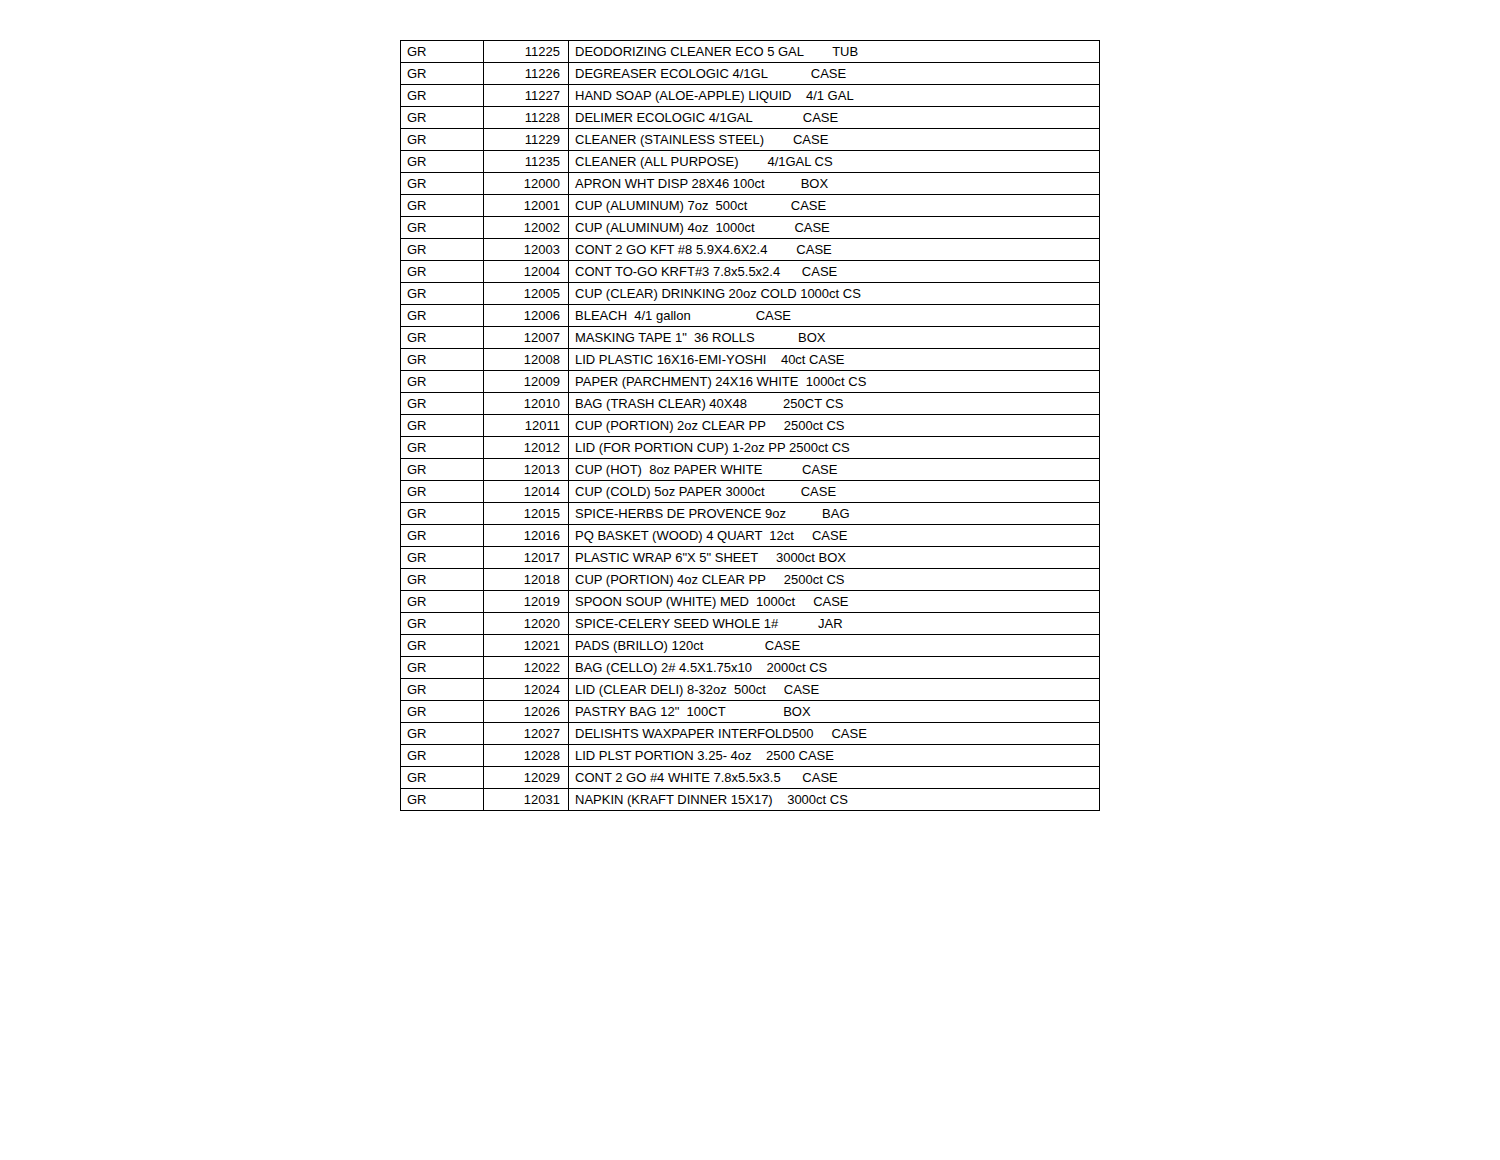| GR | 11225 | DEODORIZING CLEANER ECO 5 GAL TUB |
| GR | 11226 | DEGREASER ECOLOGIC 4/1GL CASE |
| GR | 11227 | HAND SOAP (ALOE-APPLE) LIQUID 4/1 GAL |
| GR | 11228 | DELIMER ECOLOGIC 4/1GAL CASE |
| GR | 11229 | CLEANER (STAINLESS STEEL) CASE |
| GR | 11235 | CLEANER (ALL PURPOSE) 4/1GAL CS |
| GR | 12000 | APRON WHT DISP 28X46 100ct BOX |
| GR | 12001 | CUP (ALUMINUM) 7oz 500ct CASE |
| GR | 12002 | CUP (ALUMINUM) 4oz 1000ct CASE |
| GR | 12003 | CONT 2 GO KFT #8 5.9X4.6X2.4 CASE |
| GR | 12004 | CONT TO-GO KRFT#3 7.8x5.5x2.4 CASE |
| GR | 12005 | CUP (CLEAR) DRINKING 20oz COLD 1000ct CS |
| GR | 12006 | BLEACH 4/1 gallon CASE |
| GR | 12007 | MASKING TAPE 1" 36 ROLLS BOX |
| GR | 12008 | LID PLASTIC 16X16-EMI-YOSHI 40ct CASE |
| GR | 12009 | PAPER (PARCHMENT) 24X16 WHITE 1000ct CS |
| GR | 12010 | BAG (TRASH CLEAR) 40X48 250CT CS |
| GR | 12011 | CUP (PORTION) 2oz CLEAR PP 2500ct CS |
| GR | 12012 | LID (FOR PORTION CUP) 1-2oz PP 2500ct CS |
| GR | 12013 | CUP (HOT) 8oz PAPER WHITE CASE |
| GR | 12014 | CUP (COLD) 5oz PAPER 3000ct CASE |
| GR | 12015 | SPICE-HERBS DE PROVENCE 9oz BAG |
| GR | 12016 | PQ BASKET (WOOD) 4 QUART 12ct CASE |
| GR | 12017 | PLASTIC WRAP 6"X 5" SHEET 3000ct BOX |
| GR | 12018 | CUP (PORTION) 4oz CLEAR PP 2500ct CS |
| GR | 12019 | SPOON SOUP (WHITE) MED 1000ct CASE |
| GR | 12020 | SPICE-CELERY SEED WHOLE 1# JAR |
| GR | 12021 | PADS (BRILLO) 120ct CASE |
| GR | 12022 | BAG (CELLO) 2# 4.5X1.75x10 2000ct CS |
| GR | 12024 | LID (CLEAR DELI) 8-32oz 500ct CASE |
| GR | 12026 | PASTRY BAG 12" 100CT BOX |
| GR | 12027 | DELISHTS WAXPAPER INTERFOLD500 CASE |
| GR | 12028 | LID PLST PORTION 3.25- 4oz 2500 CASE |
| GR | 12029 | CONT 2 GO #4 WHITE 7.8x5.5x3.5 CASE |
| GR | 12031 | NAPKIN (KRAFT DINNER 15X17) 3000ct CS |